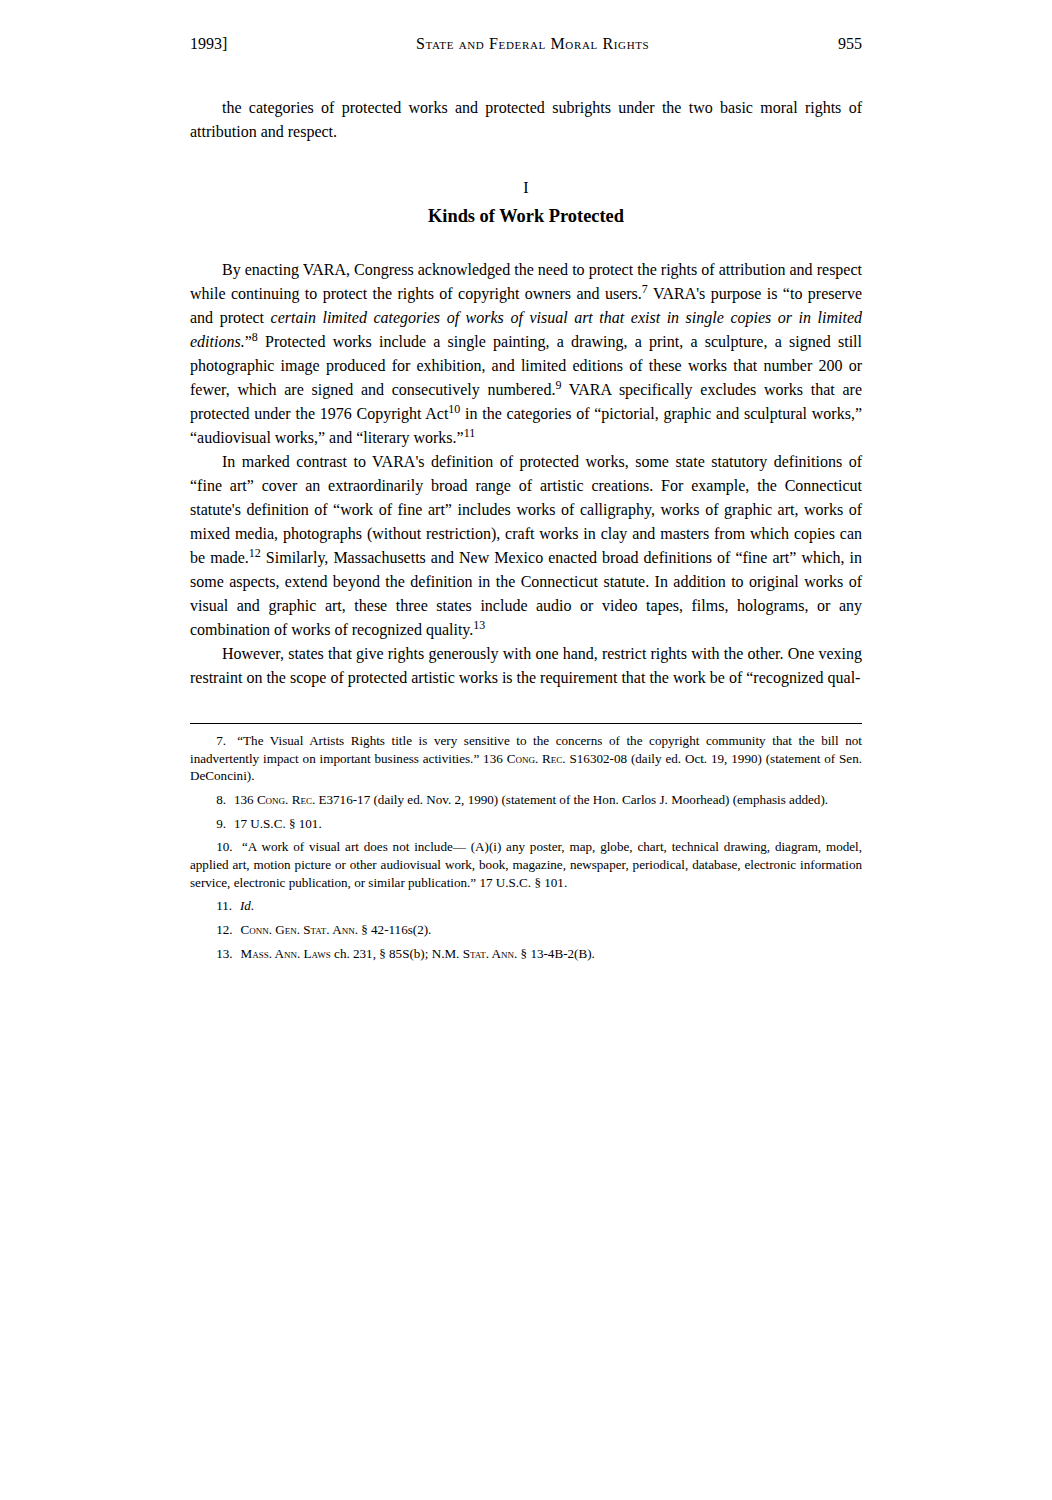1993] State and Federal Moral Rights 955
the categories of protected works and protected subrights under the two basic moral rights of attribution and respect.
I
Kinds of Work Protected
By enacting VARA, Congress acknowledged the need to protect the rights of attribution and respect while continuing to protect the rights of copyright owners and users.7 VARA's purpose is “to preserve and protect certain limited categories of works of visual art that exist in single copies or in limited editions.”8 Protected works include a single painting, a drawing, a print, a sculpture, a signed still photographic image produced for exhibition, and limited editions of these works that number 200 or fewer, which are signed and consecutively numbered.9 VARA specifically excludes works that are protected under the 1976 Copyright Act10 in the categories of “pictorial, graphic and sculptural works,” “audiovisual works,” and “literary works.”11
In marked contrast to VARA's definition of protected works, some state statutory definitions of “fine art” cover an extraordinarily broad range of artistic creations. For example, the Connecticut statute's definition of “work of fine art” includes works of calligraphy, works of graphic art, works of mixed media, photographs (without restriction), craft works in clay and masters from which copies can be made.12 Similarly, Massachusetts and New Mexico enacted broad definitions of “fine art” which, in some aspects, extend beyond the definition in the Connecticut statute. In addition to original works of visual and graphic art, these three states include audio or video tapes, films, holograms, or any combination of works of recognized quality.13
However, states that give rights generously with one hand, restrict rights with the other. One vexing restraint on the scope of protected artistic works is the requirement that the work be of “recognized qual-
7. “The Visual Artists Rights title is very sensitive to the concerns of the copyright community that the bill not inadvertently impact on important business activities.” 136 Cong. Rec. S16302-08 (daily ed. Oct. 19, 1990) (statement of Sen. DeConcini).
8. 136 Cong. Rec. E3716-17 (daily ed. Nov. 2, 1990) (statement of the Hon. Carlos J. Moorhead) (emphasis added).
9. 17 U.S.C. § 101.
10. “A work of visual art does not include— (A)(i) any poster, map, globe, chart, technical drawing, diagram, model, applied art, motion picture or other audiovisual work, book, magazine, newspaper, periodical, database, electronic information service, electronic publication, or similar publication.” 17 U.S.C. § 101.
11. Id.
12. Conn. Gen. Stat. Ann. § 42-116s(2).
13. Mass. Ann. Laws ch. 231, § 85S(b); N.M. Stat. Ann. § 13-4B-2(B).